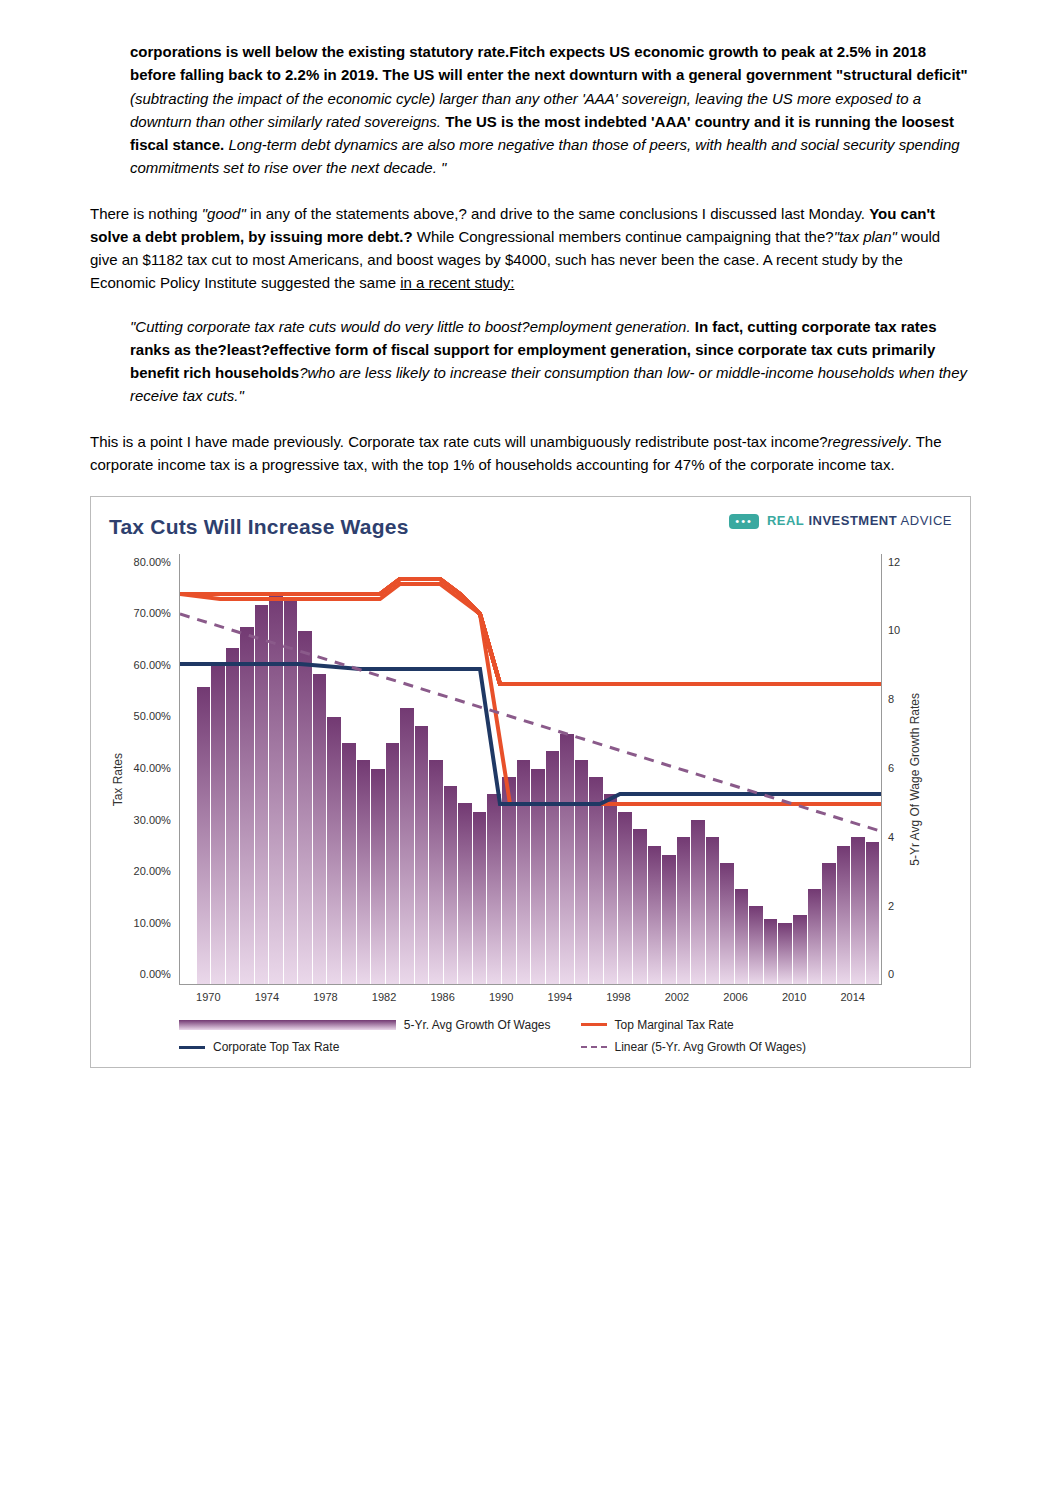corporations is well below the existing statutory rate.Fitch expects US economic growth to peak at 2.5% in 2018 before falling back to 2.2% in 2019. The US will enter the next downturn with a general government "structural deficit" (subtracting the impact of the economic cycle) larger than any other 'AAA' sovereign, leaving the US more exposed to a downturn than other similarly rated sovereigns. The US is the most indebted 'AAA' country and it is running the loosest fiscal stance. Long-term debt dynamics are also more negative than those of peers, with health and social security spending commitments set to rise over the next decade. "
There is nothing "good" in any of the statements above,? and drive to the same conclusions I discussed last Monday. You can't solve a debt problem, by issuing more debt.? While Congressional members continue campaigning that the?"tax plan" would give an $1182 tax cut to most Americans, and boost wages by $4000, such has never been the case. A recent study by the Economic Policy Institute suggested the same in a recent study:
"Cutting corporate tax rate cuts would do very little to boost?employment generation. In fact, cutting corporate tax rates ranks as the?least?effective form of fiscal support for employment generation, since corporate tax cuts primarily benefit rich households?who are less likely to increase their consumption than low- or middle-income households when they receive tax cuts."
This is a point I have made previously. Corporate tax rate cuts will unambiguously redistribute post-tax income?regressively. The corporate income tax is a progressive tax, with the top 1% of households accounting for 47% of the corporate income tax.
Tax Cuts Will Increase Wages
••• REAL INVESTMENT ADVICE
Tax Rates
80.00% 70.00% 60.00% 50.00% 40.00% 30.00% 20.00% 10.00% 0.00%
197019741978198219861990199419982002200620102014
12 10 8 6 4 2 0
5-Yr Avg Of Wage Growth Rates
5-Yr. Avg Growth Of Wages
Top Marginal Tax Rate
Corporate Top Tax Rate
Linear (5-Yr. Avg Growth Of Wages)